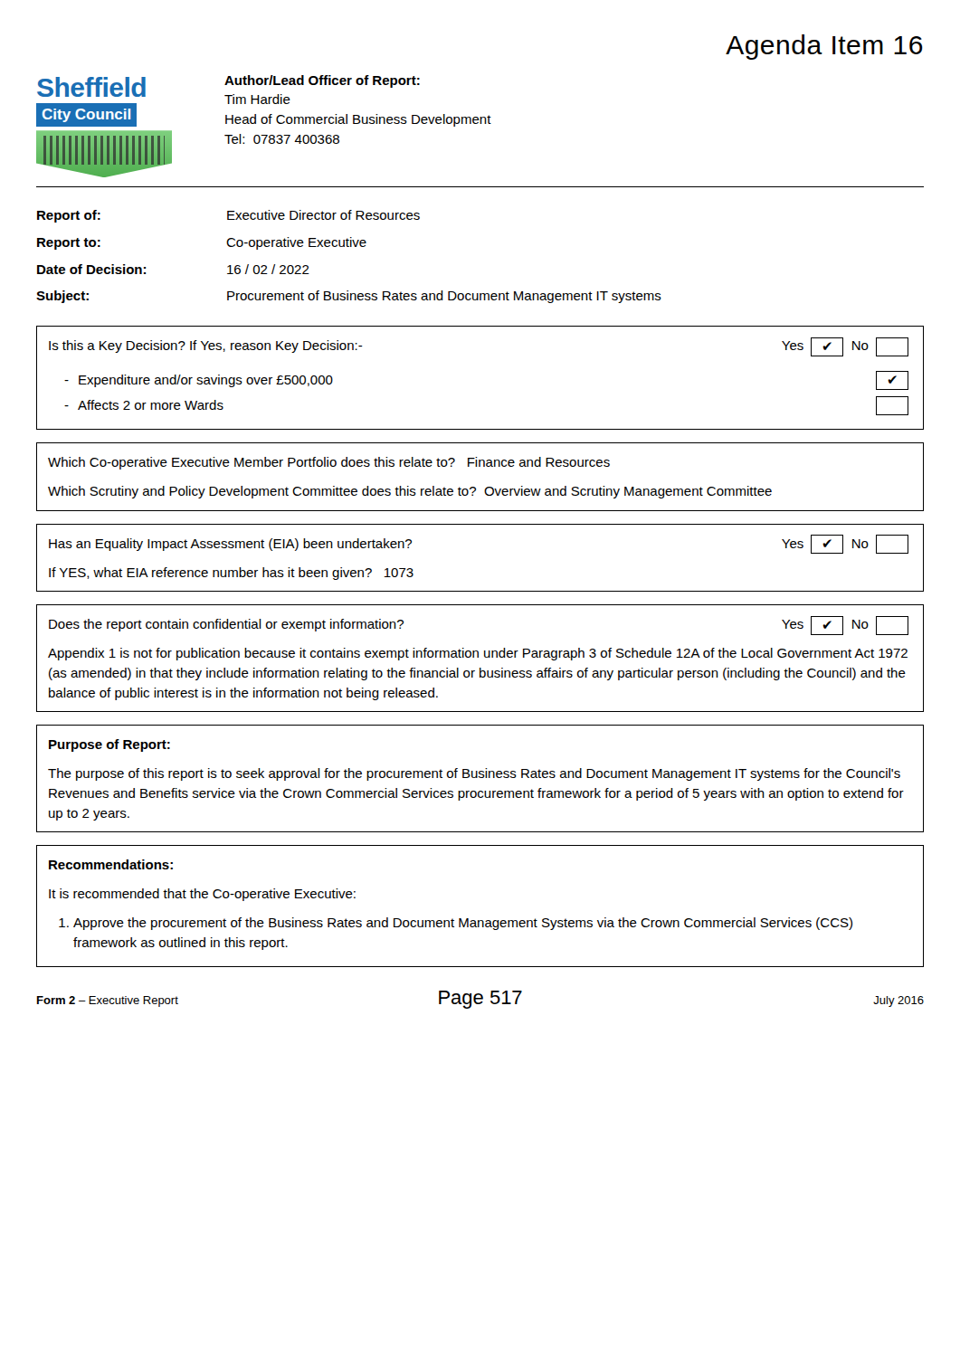Agenda Item 16
Sheffield
City Council
Author/Lead Officer of Report:
Tim Hardie
Head of Commercial Business Development
Tel: 07837 400368
| Report of: | Executive Director of Resources |
| Report to: | Co-operative Executive |
| Date of Decision: | 16 / 02 / 2022 |
| Subject: | Procurement of Business Rates and Document Management IT systems |
Is this a Key Decision? If Yes, reason Key Decision:- Yes No
Expenditure and/or savings over £500,000
Affects 2 or more Wards
Which Co-operative Executive Member Portfolio does this relate to? Finance and Resources
Which Scrutiny and Policy Development Committee does this relate to? Overview and Scrutiny Management Committee
Has an Equality Impact Assessment (EIA) been undertaken? Yes No
If YES, what EIA reference number has it been given? 1073
Does the report contain confidential or exempt information? Yes No
Appendix 1 is not for publication because it contains exempt information under Paragraph 3 of Schedule 12A of the Local Government Act 1972 (as amended) in that they include information relating to the financial or business affairs of any particular person (including the Council) and the balance of public interest is in the information not being released.
Purpose of Report:
The purpose of this report is to seek approval for the procurement of Business Rates and Document Management IT systems for the Council's Revenues and Benefits service via the Crown Commercial Services procurement framework for a period of 5 years with an option to extend for up to 2 years.
Recommendations:
It is recommended that the Co-operative Executive:
Approve the procurement of the Business Rates and Document Management Systems via the Crown Commercial Services (CCS) framework as outlined in this report.
Form 2 – Executive Report
Page 517
July 2016